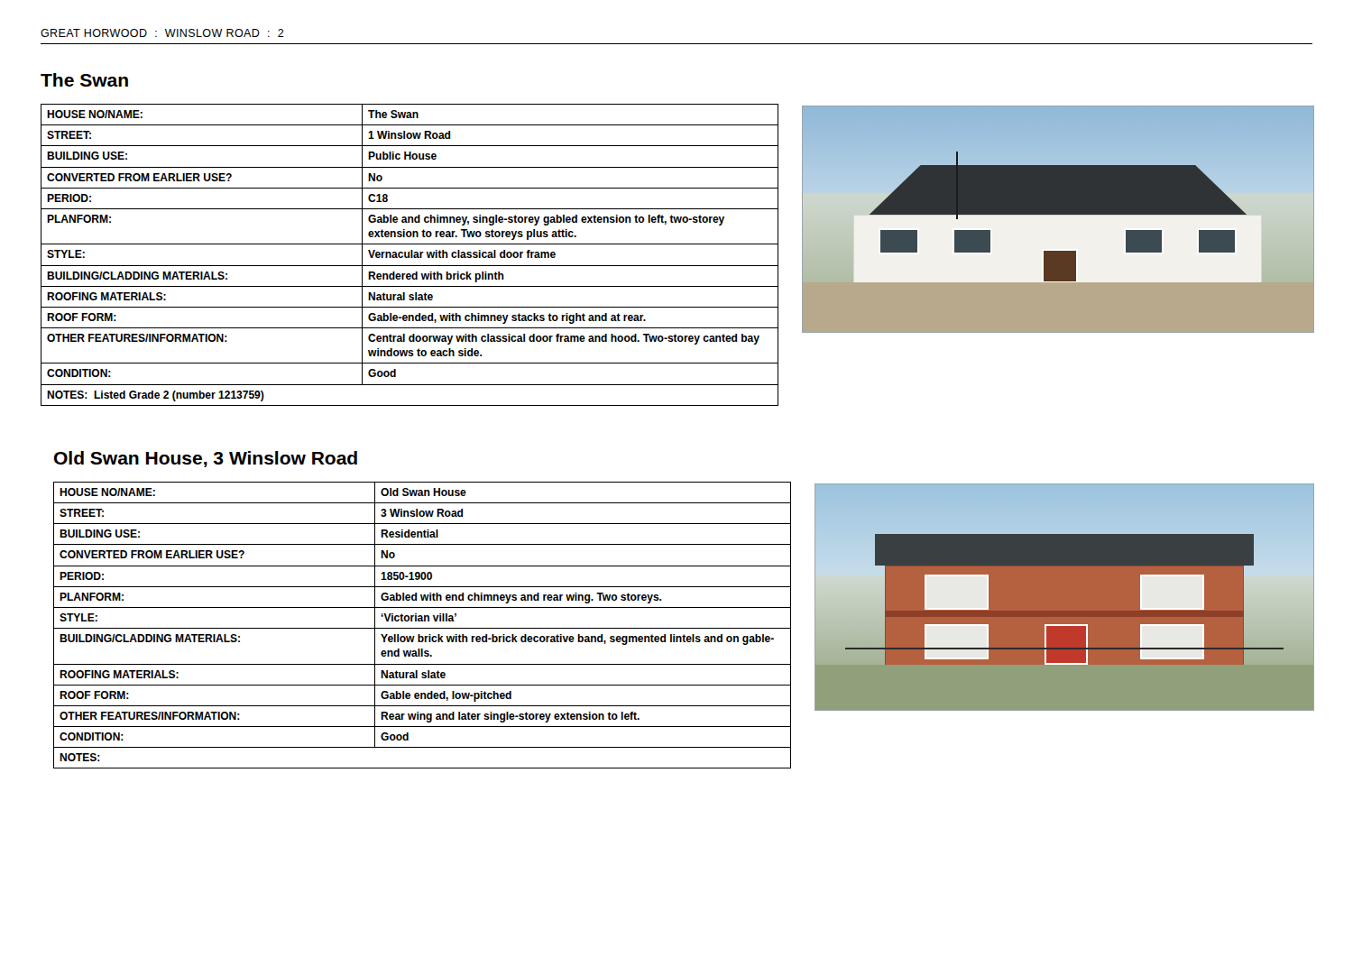GREAT HORWOOD : WINSLOW ROAD : 2
The Swan
| HOUSE NO/NAME: | The Swan |
| STREET: | 1 Winslow Road |
| BUILDING USE: | Public House |
| CONVERTED FROM EARLIER USE? | No |
| PERIOD: | C18 |
| PLANFORM: | Gable and chimney, single-storey gabled extension to left, two-storey extension to rear. Two storeys plus attic. |
| STYLE: | Vernacular with classical door frame |
| BUILDING/CLADDING MATERIALS: | Rendered with brick plinth |
| ROOFING MATERIALS: | Natural slate |
| ROOF FORM: | Gable-ended, with chimney stacks to right and at rear. |
| OTHER FEATURES/INFORMATION: | Central doorway with classical door frame and hood. Two-storey canted bay windows to each side. |
| CONDITION: | Good |
| NOTES: Listed Grade 2 (number 1213759) |
Old Swan House, 3 Winslow Road
| HOUSE NO/NAME: | Old Swan House |
| STREET: | 3 Winslow Road |
| BUILDING USE: | Residential |
| CONVERTED FROM EARLIER USE? | No |
| PERIOD: | 1850-1900 |
| PLANFORM: | Gabled with end chimneys and rear wing. Two storeys. |
| STYLE: | ‘Victorian villa’ |
| BUILDING/CLADDING MATERIALS: | Yellow brick with red-brick decorative band, segmented lintels and on gable-end walls. |
| ROOFING MATERIALS: | Natural slate |
| ROOF FORM: | Gable ended, low-pitched |
| OTHER FEATURES/INFORMATION: | Rear wing and later single-storey extension to left. |
| CONDITION: | Good |
| NOTES: |